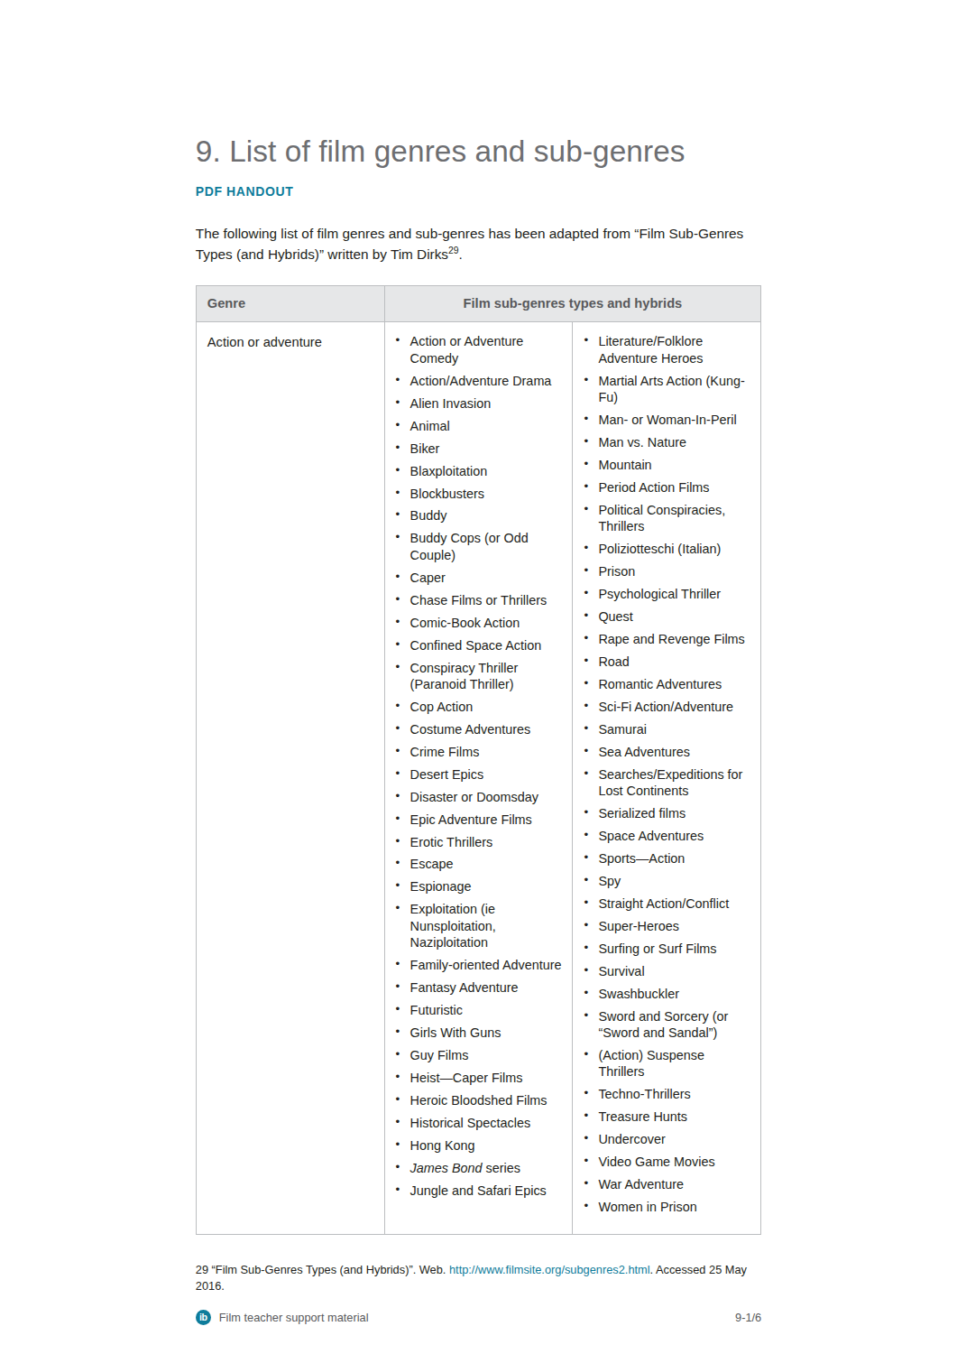9. List of film genres and sub-genres
PDF HANDOUT
The following list of film genres and sub-genres has been adapted from “Film Sub-Genres Types (and Hybrids)” written by Tim Dirks29.
| Genre | Film sub-genres types and hybrids |
| --- | --- |
| Action or adventure | Action or Adventure Comedy Action/Adventure Drama Alien Invasion Animal Biker Blaxploitation Blockbusters Buddy Buddy Cops (or Odd Couple) Caper Chase Films or Thrillers Comic-Book Action Confined Space Action Conspiracy Thriller (Paranoid Thriller) Cop Action Costume Adventures Crime Films Desert Epics Disaster or Doomsday Epic Adventure Films Erotic Thrillers Escape Espionage Exploitation (ie Nunsploitation, Naziploitation Family-oriented Adventure Fantasy Adventure Futuristic Girls With Guns Guy Films Heist—Caper Films Heroic Bloodshed Films Historical Spectacles Hong Kong James Bond series Jungle and Safari Epics | Literature/Folklore Adventure Heroes Martial Arts Action (Kung-Fu) Man- or Woman-In-Peril Man vs. Nature Mountain Period Action Films Political Conspiracies, Thrillers Poliziotteschi (Italian) Prison Psychological Thriller Quest Rape and Revenge Films Road Romantic Adventures Sci-Fi Action/Adventure Samurai Sea Adventures Searches/Expeditions for Lost Continents Serialized films Space Adventures Sports—Action Spy Straight Action/Conflict Super-Heroes Surfing or Surf Films Survival Swashbuckler Sword and Sorcery (or “Sword and Sandal”) (Action) Suspense Thrillers Techno-Thrillers Treasure Hunts Undercover Video Game Movies War Adventure Women in Prison |
29 “Film Sub-Genres Types (and Hybrids)”. Web. http://www.filmsite.org/subgenres2.html. Accessed 25 May 2016.
ib Film teacher support material 9-1/6